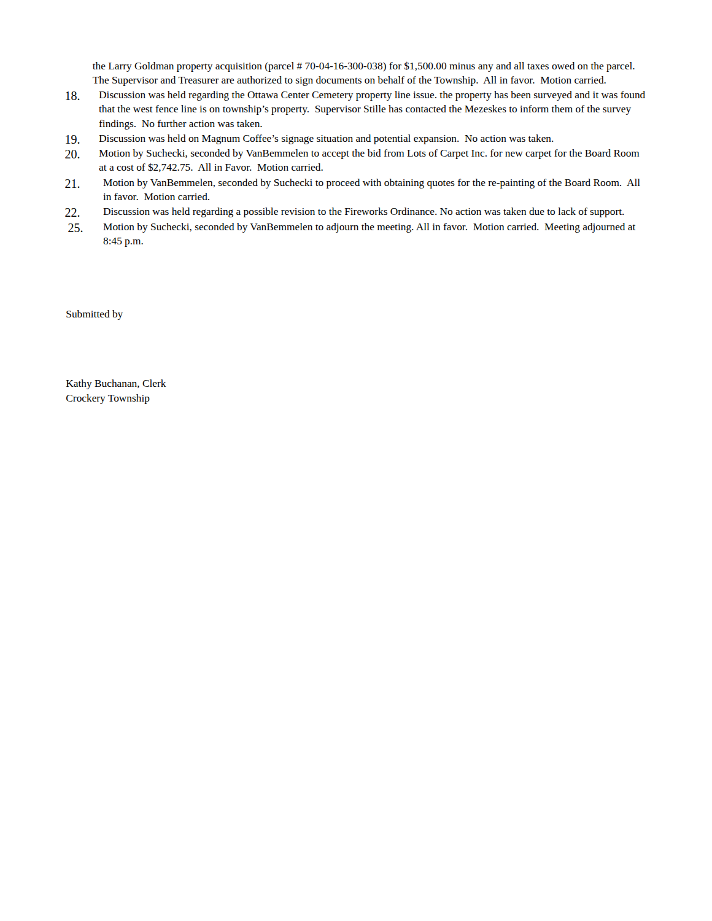the Larry Goldman property acquisition (parcel # 70-04-16-300-038) for $1,500.00 minus any and all taxes owed on the parcel. The Supervisor and Treasurer are authorized to sign documents on behalf of the Township. All in favor. Motion carried.
18. Discussion was held regarding the Ottawa Center Cemetery property line issue. the property has been surveyed and it was found that the west fence line is on township’s property. Supervisor Stille has contacted the Mezeskes to inform them of the survey findings. No further action was taken.
19. Discussion was held on Magnum Coffee’s signage situation and potential expansion. No action was taken.
20. Motion by Suchecki, seconded by VanBemmelen to accept the bid from Lots of Carpet Inc. for new carpet for the Board Room at a cost of $2,742.75. All in Favor. Motion carried.
21. Motion by VanBemmelen, seconded by Suchecki to proceed with obtaining quotes for the re-painting of the Board Room. All in favor. Motion carried.
22. Discussion was held regarding a possible revision to the Fireworks Ordinance. No action was taken due to lack of support.
25. Motion by Suchecki, seconded by VanBemmelen to adjourn the meeting. All in favor. Motion carried. Meeting adjourned at 8:45 p.m.
Submitted by
Kathy Buchanan, Clerk
Crockery Township